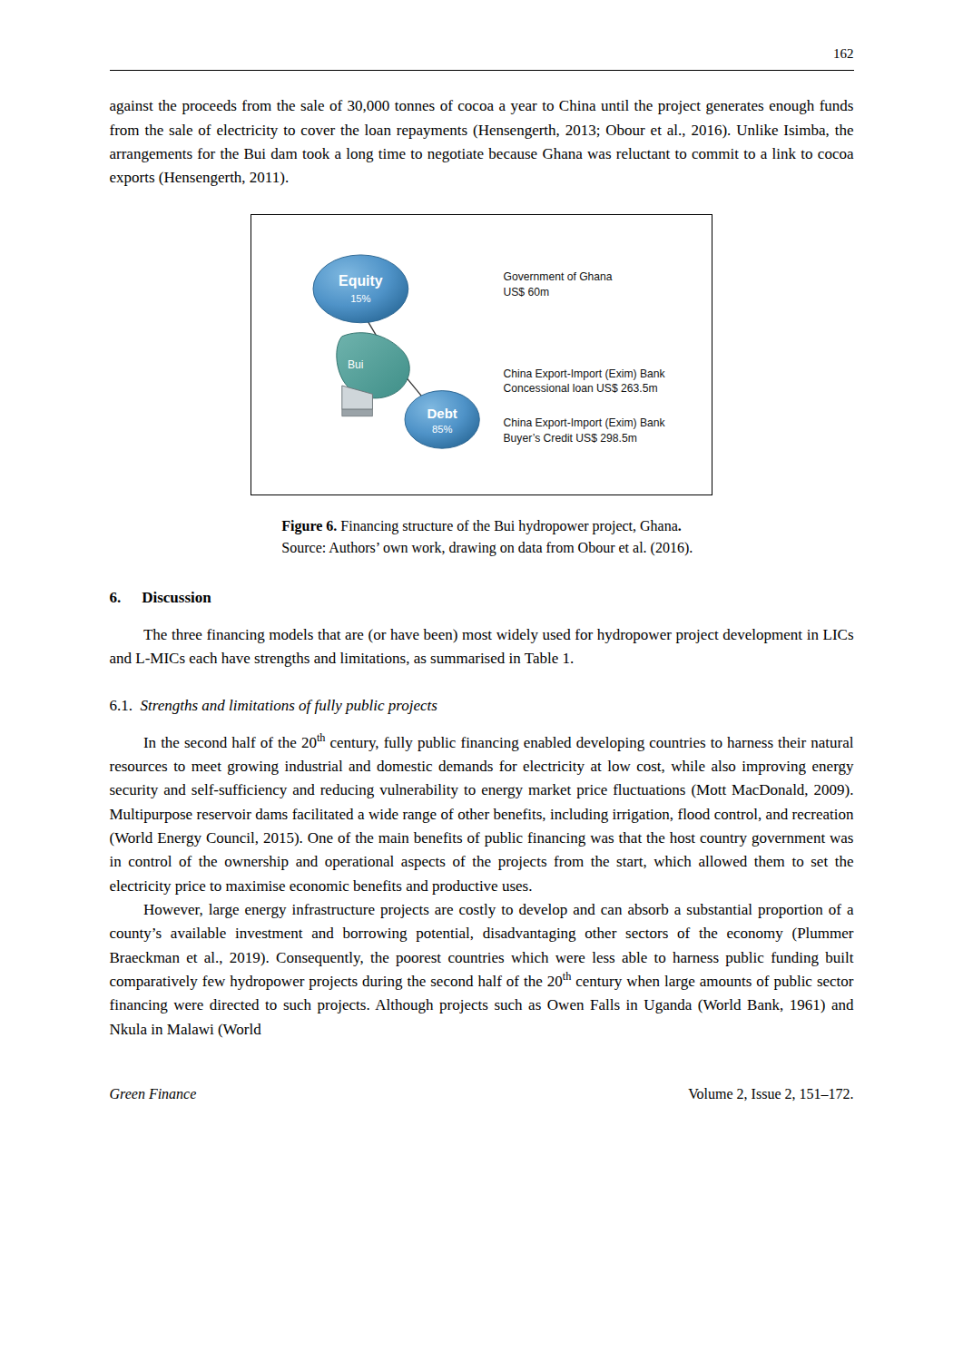162
against the proceeds from the sale of 30,000 tonnes of cocoa a year to China until the project generates enough funds from the sale of electricity to cover the loan repayments (Hensengerth, 2013; Obour et al., 2016). Unlike Isimba, the arrangements for the Bui dam took a long time to negotiate because Ghana was reluctant to commit to a link to cocoa exports (Hensengerth, 2011).
Bui Equity 15% Debt 85% Government of Ghana US$ 60m China Export-Import (Exim) Bank Concessional loan US$ 263.5m China Export-Import (Exim) Bank Buyer’s Credit US$ 298.5m
Figure 6. Financing structure of the Bui hydropower project, Ghana. Source: Authors’ own work, drawing on data from Obour et al. (2016).
6. Discussion
The three financing models that are (or have been) most widely used for hydropower project development in LICs and L-MICs each have strengths and limitations, as summarised in Table 1.
6.1. Strengths and limitations of fully public projects
In the second half of the 20th century, fully public financing enabled developing countries to harness their natural resources to meet growing industrial and domestic demands for electricity at low cost, while also improving energy security and self-sufficiency and reducing vulnerability to energy market price fluctuations (Mott MacDonald, 2009). Multipurpose reservoir dams facilitated a wide range of other benefits, including irrigation, flood control, and recreation (World Energy Council, 2015). One of the main benefits of public financing was that the host country government was in control of the ownership and operational aspects of the projects from the start, which allowed them to set the electricity price to maximise economic benefits and productive uses.
However, large energy infrastructure projects are costly to develop and can absorb a substantial proportion of a county’s available investment and borrowing potential, disadvantaging other sectors of the economy (Plummer Braeckman et al., 2019). Consequently, the poorest countries which were less able to harness public funding built comparatively few hydropower projects during the second half of the 20th century when large amounts of public sector financing were directed to such projects. Although projects such as Owen Falls in Uganda (World Bank, 1961) and Nkula in Malawi (World
Green Finance
Volume 2, Issue 2, 151–172.